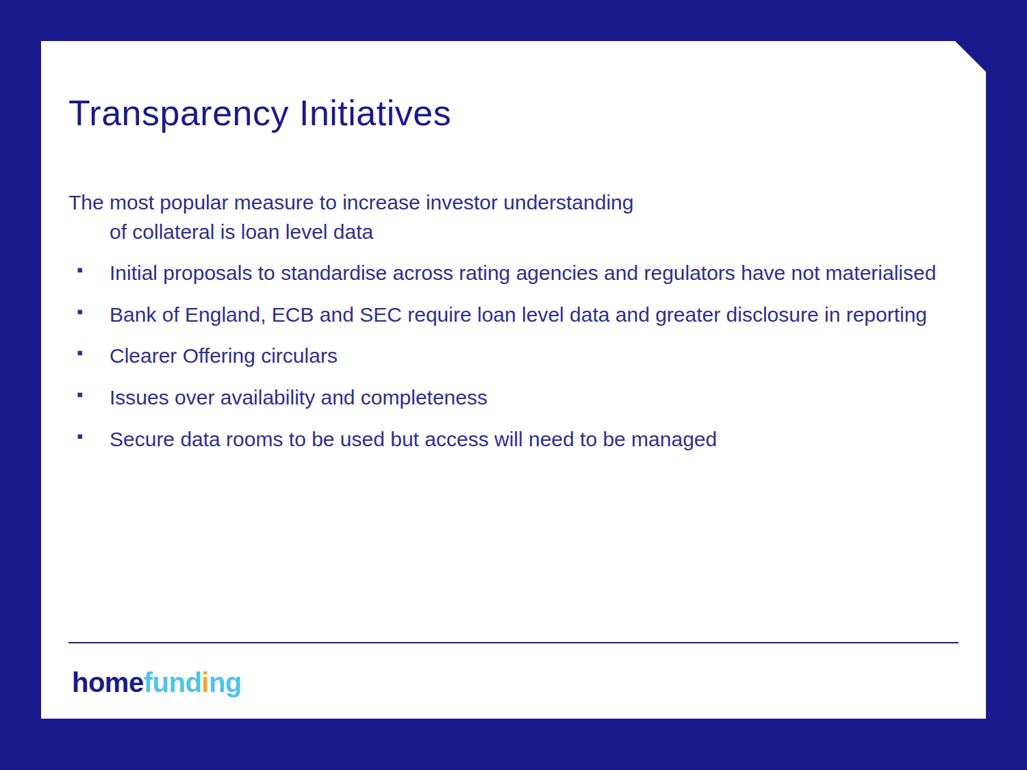Transparency Initiatives
The most popular measure to increase investor understanding of collateral is loan level data
Initial proposals to standardise across rating agencies and regulators have not materialised
Bank of England, ECB and SEC require loan level data and greater disclosure in reporting
Clearer Offering circulars
Issues over availability and completeness
Secure data rooms to be used but access will need to be managed
home fund ing